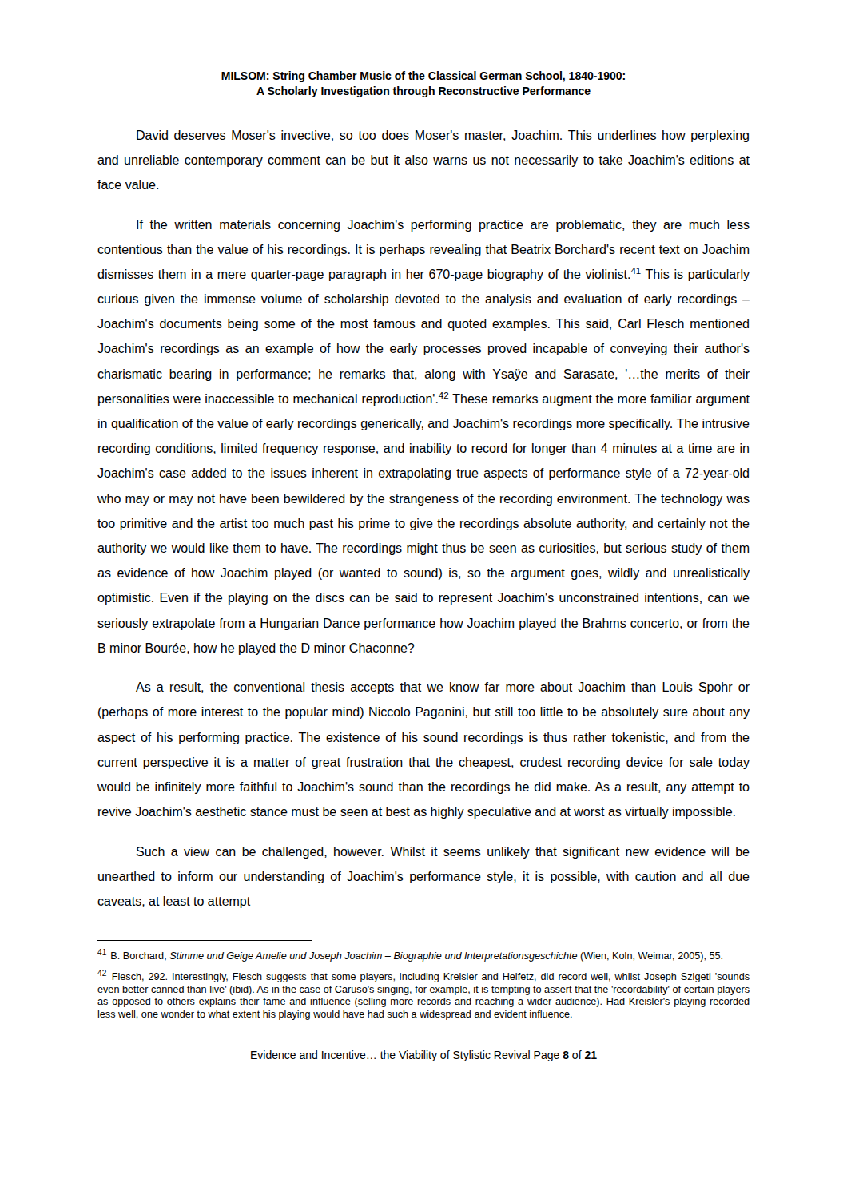MILSOM: String Chamber Music of the Classical German School, 1840-1900:
A Scholarly Investigation through Reconstructive Performance
David deserves Moser's invective, so too does Moser's master, Joachim. This underlines how perplexing and unreliable contemporary comment can be but it also warns us not necessarily to take Joachim's editions at face value.
If the written materials concerning Joachim's performing practice are problematic, they are much less contentious than the value of his recordings. It is perhaps revealing that Beatrix Borchard's recent text on Joachim dismisses them in a mere quarter-page paragraph in her 670-page biography of the violinist.41 This is particularly curious given the immense volume of scholarship devoted to the analysis and evaluation of early recordings – Joachim's documents being some of the most famous and quoted examples. This said, Carl Flesch mentioned Joachim's recordings as an example of how the early processes proved incapable of conveying their author's charismatic bearing in performance; he remarks that, along with Ysaÿe and Sarasate, '…the merits of their personalities were inaccessible to mechanical reproduction'.42 These remarks augment the more familiar argument in qualification of the value of early recordings generically, and Joachim's recordings more specifically. The intrusive recording conditions, limited frequency response, and inability to record for longer than 4 minutes at a time are in Joachim's case added to the issues inherent in extrapolating true aspects of performance style of a 72-year-old who may or may not have been bewildered by the strangeness of the recording environment. The technology was too primitive and the artist too much past his prime to give the recordings absolute authority, and certainly not the authority we would like them to have. The recordings might thus be seen as curiosities, but serious study of them as evidence of how Joachim played (or wanted to sound) is, so the argument goes, wildly and unrealistically optimistic. Even if the playing on the discs can be said to represent Joachim's unconstrained intentions, can we seriously extrapolate from a Hungarian Dance performance how Joachim played the Brahms concerto, or from the B minor Bourée, how he played the D minor Chaconne?
As a result, the conventional thesis accepts that we know far more about Joachim than Louis Spohr or (perhaps of more interest to the popular mind) Niccolo Paganini, but still too little to be absolutely sure about any aspect of his performing practice. The existence of his sound recordings is thus rather tokenistic, and from the current perspective it is a matter of great frustration that the cheapest, crudest recording device for sale today would be infinitely more faithful to Joachim's sound than the recordings he did make. As a result, any attempt to revive Joachim's aesthetic stance must be seen at best as highly speculative and at worst as virtually impossible.
Such a view can be challenged, however. Whilst it seems unlikely that significant new evidence will be unearthed to inform our understanding of Joachim's performance style, it is possible, with caution and all due caveats, at least to attempt
41 B. Borchard, Stimme und Geige Amelie und Joseph Joachim – Biographie und Interpretationsgeschichte (Wien, Koln, Weimar, 2005), 55.
42 Flesch, 292. Interestingly, Flesch suggests that some players, including Kreisler and Heifetz, did record well, whilst Joseph Szigeti 'sounds even better canned than live' (ibid). As in the case of Caruso's singing, for example, it is tempting to assert that the 'recordability' of certain players as opposed to others explains their fame and influence (selling more records and reaching a wider audience). Had Kreisler's playing recorded less well, one wonder to what extent his playing would have had such a widespread and evident influence.
Evidence and Incentive… the Viability of Stylistic Revival Page 8 of 21